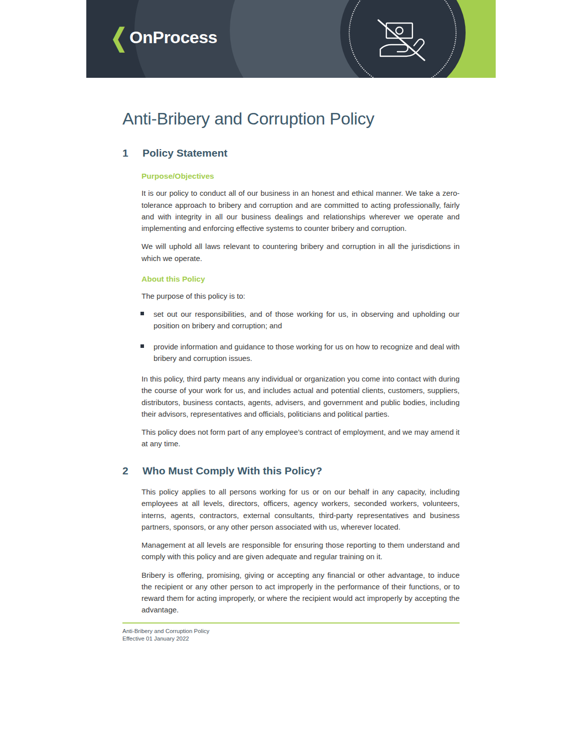❮OnProcess
Anti-Bribery and Corruption Policy
1 Policy Statement
Purpose/Objectives
It is our policy to conduct all of our business in an honest and ethical manner. We take a zero-tolerance approach to bribery and corruption and are committed to acting professionally, fairly and with integrity in all our business dealings and relationships wherever we operate and implementing and enforcing effective systems to counter bribery and corruption.
We will uphold all laws relevant to countering bribery and corruption in all the jurisdictions in which we operate.
About this Policy
The purpose of this policy is to:
set out our responsibilities, and of those working for us, in observing and upholding our position on bribery and corruption; and
provide information and guidance to those working for us on how to recognize and deal with bribery and corruption issues.
In this policy, third party means any individual or organization you come into contact with during the course of your work for us, and includes actual and potential clients, customers, suppliers, distributors, business contacts, agents, advisers, and government and public bodies, including their advisors, representatives and officials, politicians and political parties.
This policy does not form part of any employee’s contract of employment, and we may amend it at any time.
2 Who Must Comply With this Policy?
This policy applies to all persons working for us or on our behalf in any capacity, including employees at all levels, directors, officers, agency workers, seconded workers, volunteers, interns, agents, contractors, external consultants, third-party representatives and business partners, sponsors, or any other person associated with us, wherever located.
Management at all levels are responsible for ensuring those reporting to them understand and comply with this policy and are given adequate and regular training on it.
Bribery is offering, promising, giving or accepting any financial or other advantage, to induce the recipient or any other person to act improperly in the performance of their functions, or to reward them for acting improperly, or where the recipient would act improperly by accepting the advantage.
Anti-Bribery and Corruption Policy
Effective 01 January 2022